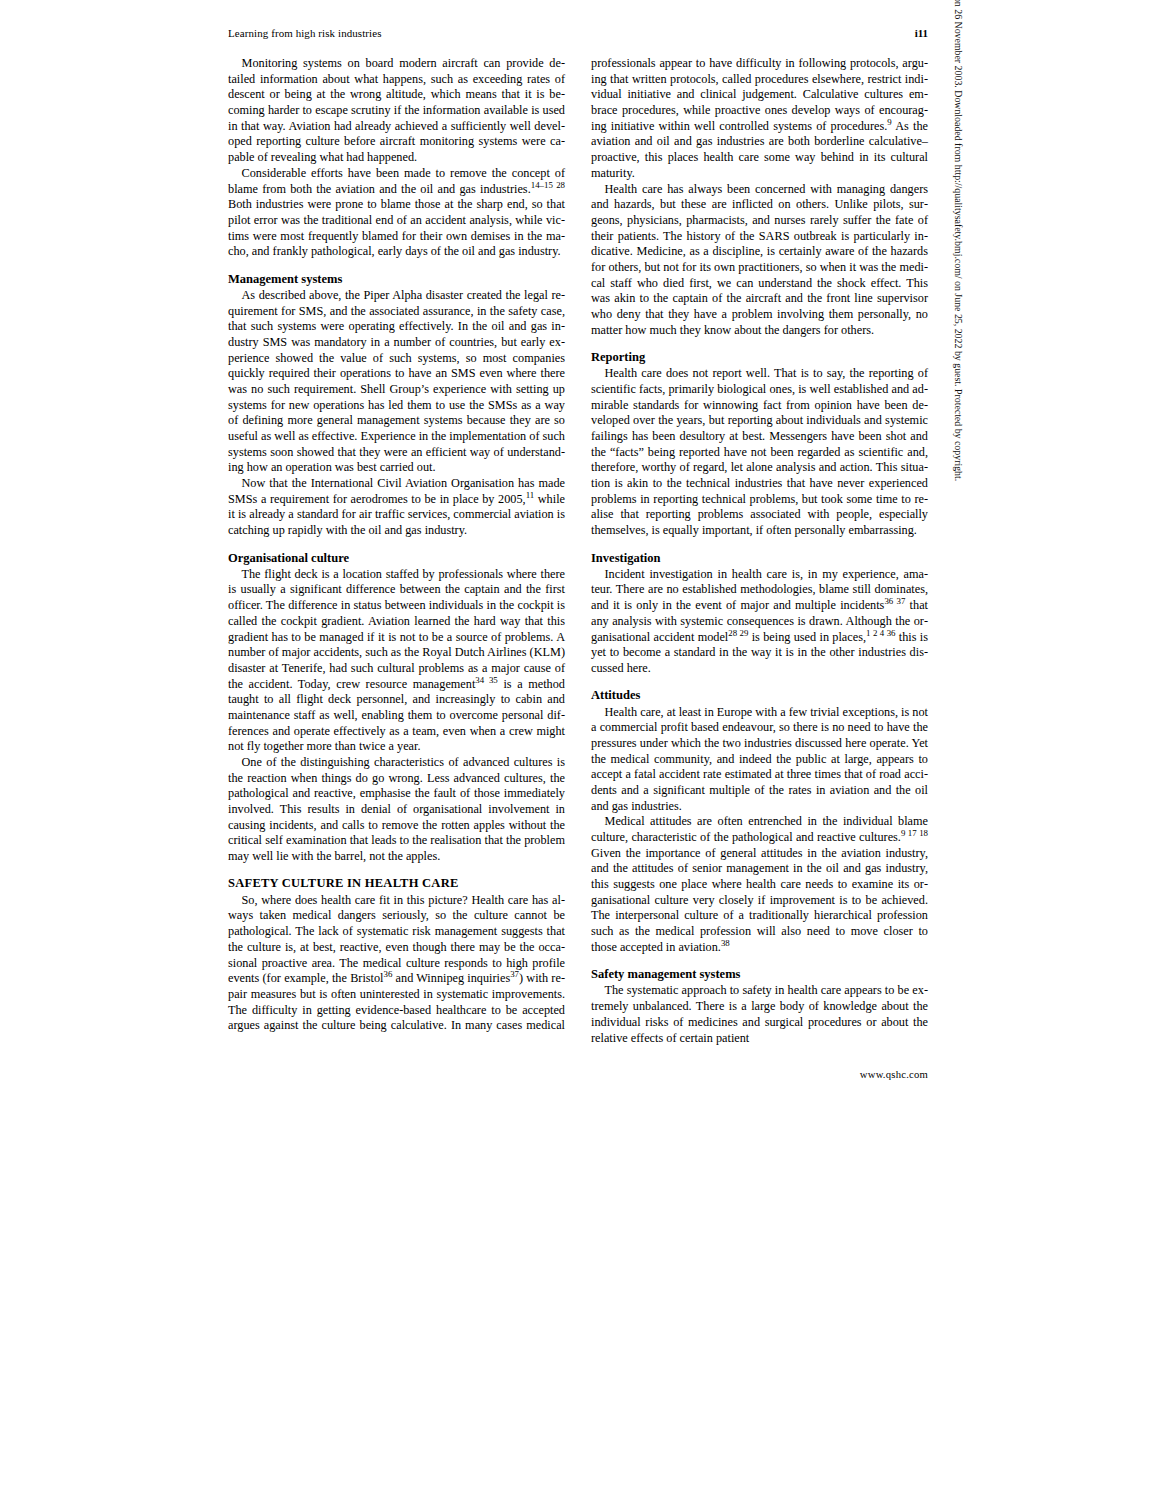Learning from high risk industries i11
Qual Saf Health Care: first published as 10.1136/qhc.12.suppl_1.i7 on 26 November 2003. Downloaded from http://qualitysafety.bmj.com/ on June 25, 2022 by guest. Protected by copyright.
Monitoring systems on board modern aircraft can provide detailed information about what happens, such as exceeding rates of descent or being at the wrong altitude, which means that it is becoming harder to escape scrutiny if the information available is used in that way. Aviation had already achieved a sufficiently well developed reporting culture before aircraft monitoring systems were capable of revealing what had happened.
Considerable efforts have been made to remove the concept of blame from both the aviation and the oil and gas industries.14–15 28 Both industries were prone to blame those at the sharp end, so that pilot error was the traditional end of an accident analysis, while victims were most frequently blamed for their own demises in the macho, and frankly pathological, early days of the oil and gas industry.
Management systems
As described above, the Piper Alpha disaster created the legal requirement for SMS, and the associated assurance, in the safety case, that such systems were operating effectively. In the oil and gas industry SMS was mandatory in a number of countries, but early experience showed the value of such systems, so most companies quickly required their operations to have an SMS even where there was no such requirement. Shell Group’s experience with setting up systems for new operations has led them to use the SMSs as a way of defining more general management systems because they are so useful as well as effective. Experience in the implementation of such systems soon showed that they were an efficient way of understanding how an operation was best carried out.
Now that the International Civil Aviation Organisation has made SMSs a requirement for aerodromes to be in place by 2005,11 while it is already a standard for air traffic services, commercial aviation is catching up rapidly with the oil and gas industry.
Organisational culture
The flight deck is a location staffed by professionals where there is usually a significant difference between the captain and the first officer. The difference in status between individuals in the cockpit is called the cockpit gradient. Aviation learned the hard way that this gradient has to be managed if it is not to be a source of problems. A number of major accidents, such as the Royal Dutch Airlines (KLM) disaster at Tenerife, had such cultural problems as a major cause of the accident. Today, crew resource management34 35 is a method taught to all flight deck personnel, and increasingly to cabin and maintenance staff as well, enabling them to overcome personal differences and operate effectively as a team, even when a crew might not fly together more than twice a year.
One of the distinguishing characteristics of advanced cultures is the reaction when things do go wrong. Less advanced cultures, the pathological and reactive, emphasise the fault of those immediately involved. This results in denial of organisational involvement in causing incidents, and calls to remove the rotten apples without the critical self examination that leads to the realisation that the problem may well lie with the barrel, not the apples.
Safety culture in health care
So, where does health care fit in this picture? Health care has always taken medical dangers seriously, so the culture cannot be pathological. The lack of systematic risk management suggests that the culture is, at best, reactive, even though there may be the occasional proactive area. The medical culture responds to high profile events (for example, the Bristol36 and Winnipeg inquiries37) with repair measures but is often uninterested in systematic improvements. The difficulty in getting evidence-based healthcare to be accepted argues against the culture being calculative. In many cases medical professionals appear to have difficulty in following protocols, arguing that written protocols, called procedures elsewhere, restrict individual initiative and clinical judgement. Calculative cultures embrace procedures, while proactive ones develop ways of encouraging initiative within well controlled systems of procedures.9 As the aviation and oil and gas industries are both borderline calculative–proactive, this places health care some way behind in its cultural maturity.
Health care has always been concerned with managing dangers and hazards, but these are inflicted on others. Unlike pilots, surgeons, physicians, pharmacists, and nurses rarely suffer the fate of their patients. The history of the SARS outbreak is particularly indicative. Medicine, as a discipline, is certainly aware of the hazards for others, but not for its own practitioners, so when it was the medical staff who died first, we can understand the shock effect. This was akin to the captain of the aircraft and the front line supervisor who deny that they have a problem involving them personally, no matter how much they know about the dangers for others.
Reporting
Health care does not report well. That is to say, the reporting of scientific facts, primarily biological ones, is well established and admirable standards for winnowing fact from opinion have been developed over the years, but reporting about individuals and systemic failings has been desultory at best. Messengers have been shot and the “facts” being reported have not been regarded as scientific and, therefore, worthy of regard, let alone analysis and action. This situation is akin to the technical industries that have never experienced problems in reporting technical problems, but took some time to realise that reporting problems associated with people, especially themselves, is equally important, if often personally embarrassing.
Investigation
Incident investigation in health care is, in my experience, amateur. There are no established methodologies, blame still dominates, and it is only in the event of major and multiple incidents36 37 that any analysis with systemic consequences is drawn. Although the organisational accident model28 29 is being used in places,1 2 4 36 this is yet to become a standard in the way it is in the other industries discussed here.
Attitudes
Health care, at least in Europe with a few trivial exceptions, is not a commercial profit based endeavour, so there is no need to have the pressures under which the two industries discussed here operate. Yet the medical community, and indeed the public at large, appears to accept a fatal accident rate estimated at three times that of road accidents and a significant multiple of the rates in aviation and the oil and gas industries.
Medical attitudes are often entrenched in the individual blame culture, characteristic of the pathological and reactive cultures.9 17 18 Given the importance of general attitudes in the aviation industry, and the attitudes of senior management in the oil and gas industry, this suggests one place where health care needs to examine its organisational culture very closely if improvement is to be achieved. The interpersonal culture of a traditionally hierarchical profession such as the medical profession will also need to move closer to those accepted in aviation.38
Safety management systems
The systematic approach to safety in health care appears to be extremely unbalanced. There is a large body of knowledge about the individual risks of medicines and surgical procedures or about the relative effects of certain patient
www.qshc.com